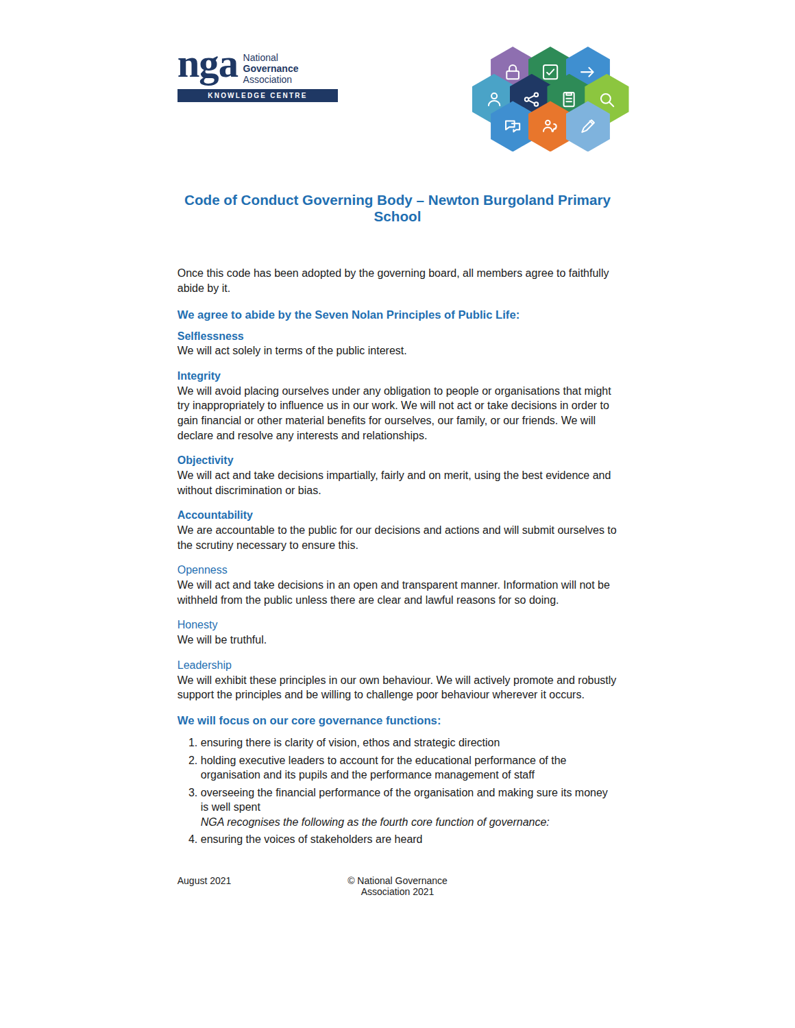nga
National Governance Association
KNOWLEDGE CENTRE
Code of Conduct Governing Body – Newton Burgoland Primary School
Once this code has been adopted by the governing board, all members agree to faithfully abide by it.
We agree to abide by the Seven Nolan Principles of Public Life:
Selflessness
We will act solely in terms of the public interest.
Integrity
We will avoid placing ourselves under any obligation to people or organisations that might try inappropriately to influence us in our work. We will not act or take decisions in order to gain financial or other material benefits for ourselves, our family, or our friends. We will declare and resolve any interests and relationships.
Objectivity
We will act and take decisions impartially, fairly and on merit, using the best evidence and without discrimination or bias.
Accountability
We are accountable to the public for our decisions and actions and will submit ourselves to the scrutiny necessary to ensure this.
Openness
We will act and take decisions in an open and transparent manner. Information will not be withheld from the public unless there are clear and lawful reasons for so doing.
Honesty
We will be truthful.
Leadership
We will exhibit these principles in our own behaviour. We will actively promote and robustly support the principles and be willing to challenge poor behaviour wherever it occurs.
We will focus on our core governance functions:
ensuring there is clarity of vision, ethos and strategic direction
holding executive leaders to account for the educational performance of the organisation and its pupils and the performance management of staff
overseeing the financial performance of the organisation and making sure its money is well spent
NGA recognises the following as the fourth core function of governance:
ensuring the voices of stakeholders are heard
August 2021
© National Governance Association 2021